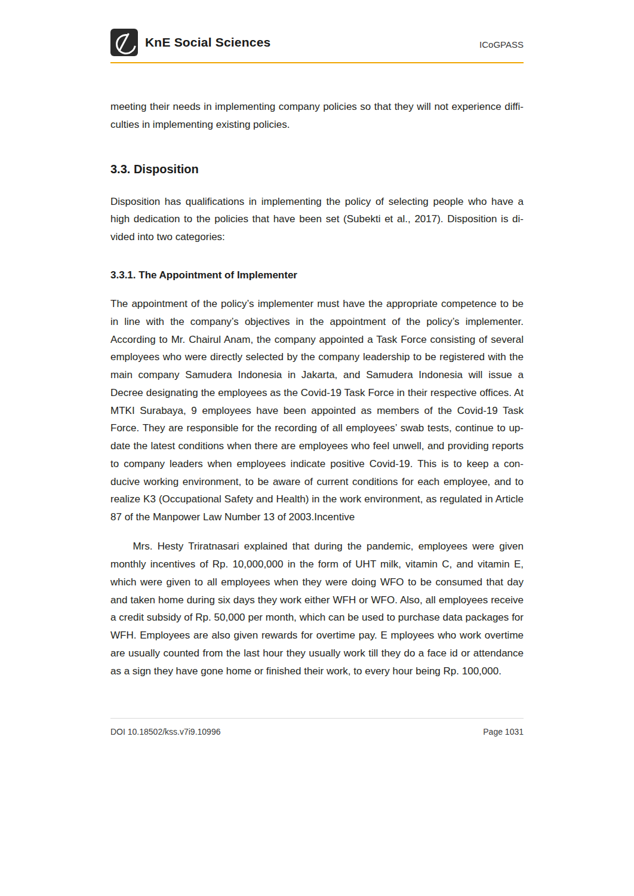KnE Social Sciences
ICoGPASS
meeting their needs in implementing company policies so that they will not experience difficulties in implementing existing policies.
3.3. Disposition
Disposition has qualifications in implementing the policy of selecting people who have a high dedication to the policies that have been set (Subekti et al., 2017). Disposition is divided into two categories:
3.3.1. The Appointment of Implementer
The appointment of the policy’s implementer must have the appropriate competence to be in line with the company’s objectives in the appointment of the policy’s implementer. According to Mr. Chairul Anam, the company appointed a Task Force consisting of several employees who were directly selected by the company leadership to be registered with the main company Samudera Indonesia in Jakarta, and Samudera Indonesia will issue a Decree designating the employees as the Covid-19 Task Force in their respective offices. At MTKI Surabaya, 9 employees have been appointed as members of the Covid-19 Task Force. They are responsible for the recording of all employees’ swab tests, continue to update the latest conditions when there are employees who feel unwell, and providing reports to company leaders when employees indicate positive Covid-19. This is to keep a conducive working environment, to be aware of current conditions for each employee, and to realize K3 (Occupational Safety and Health) in the work environment, as regulated in Article 87 of the Manpower Law Number 13 of 2003.Incentive
Mrs. Hesty Triratnasari explained that during the pandemic, employees were given monthly incentives of Rp. 10,000,000 in the form of UHT milk, vitamin C, and vitamin E, which were given to all employees when they were doing WFO to be consumed that day and taken home during six days they work either WFH or WFO. Also, all employees receive a credit subsidy of Rp. 50,000 per month, which can be used to purchase data packages for WFH. Employees are also given rewards for overtime pay. E mployees who work overtime are usually counted from the last hour they usually work till they do a face id or attendance as a sign they have gone home or finished their work, to every hour being Rp. 100,000.
DOI 10.18502/kss.v7i9.10996
Page 1031